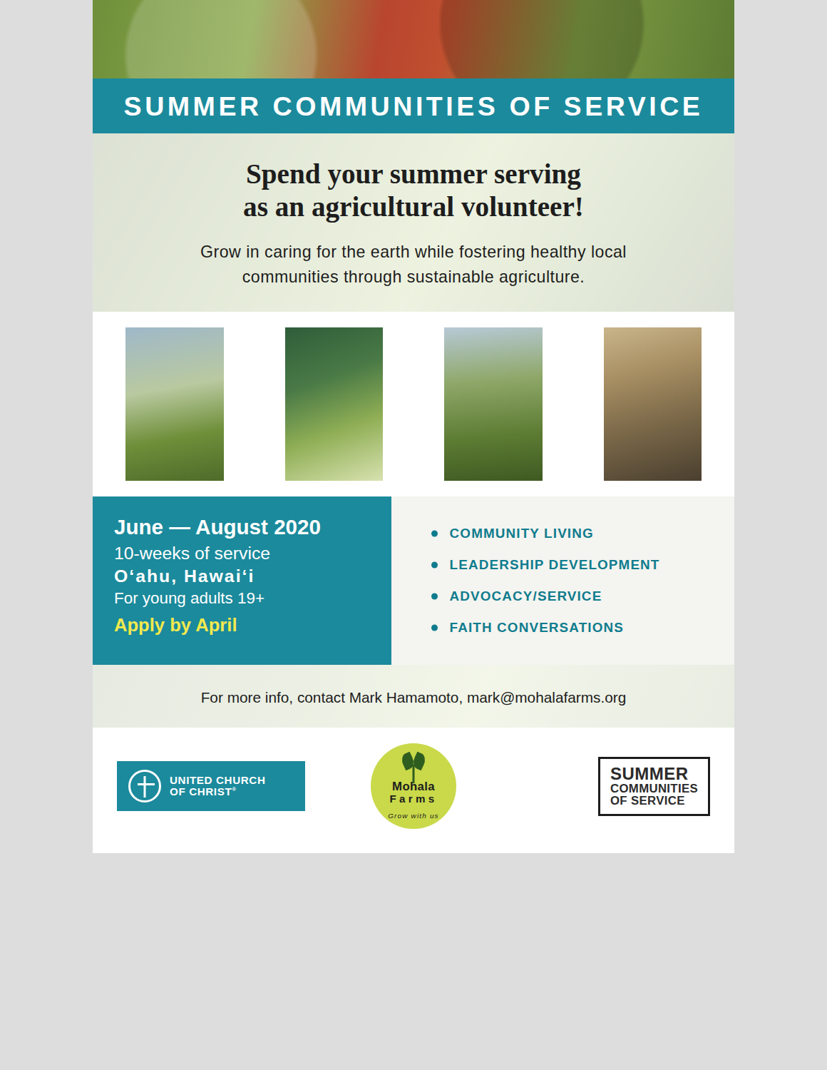Summer Communities of Service
Spend your summer serving
as an agricultural volunteer!
Grow in caring for the earth while fostering healthy local communities through sustainable agriculture.
June — August 2020
10-weeks of service
Oʻahu, Hawaiʻi
For young adults 19+
Apply by April
Community Living
Leadership Development
Advocacy/Service
Faith Conversations
For more info, contact Mark Hamamoto, mark@mohalafarms.org
United Church of Christ®
MohalaFarms
Grow with us
Summer
Communities
of Service